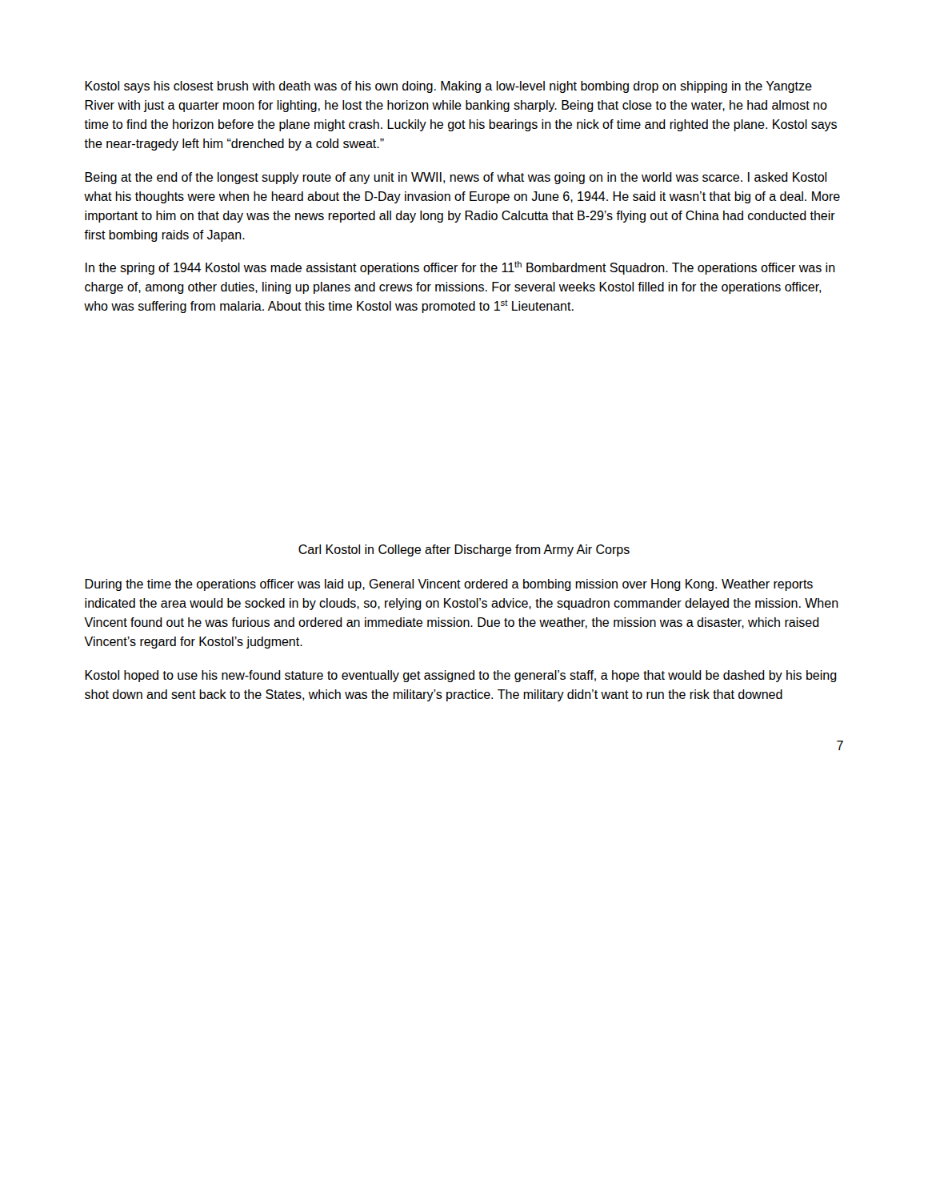Kostol says his closest brush with death was of his own doing. Making a low-level night bombing drop on shipping in the Yangtze River with just a quarter moon for lighting, he lost the horizon while banking sharply. Being that close to the water, he had almost no time to find the horizon before the plane might crash. Luckily he got his bearings in the nick of time and righted the plane. Kostol says the near-tragedy left him “drenched by a cold sweat.”
Being at the end of the longest supply route of any unit in WWII, news of what was going on in the world was scarce. I asked Kostol what his thoughts were when he heard about the D-Day invasion of Europe on June 6, 1944. He said it wasn’t that big of a deal. More important to him on that day was the news reported all day long by Radio Calcutta that B-29’s flying out of China had conducted their first bombing raids of Japan.
In the spring of 1944 Kostol was made assistant operations officer for the 11th Bombardment Squadron. The operations officer was in charge of, among other duties, lining up planes and crews for missions. For several weeks Kostol filled in for the operations officer, who was suffering from malaria. About this time Kostol was promoted to 1st Lieutenant.
Carl Kostol in College after Discharge from Army Air Corps
During the time the operations officer was laid up, General Vincent ordered a bombing mission over Hong Kong. Weather reports indicated the area would be socked in by clouds, so, relying on Kostol’s advice, the squadron commander delayed the mission. When Vincent found out he was furious and ordered an immediate mission. Due to the weather, the mission was a disaster, which raised Vincent’s regard for Kostol’s judgment.
Kostol hoped to use his new-found stature to eventually get assigned to the general’s staff, a hope that would be dashed by his being shot down and sent back to the States, which was the military’s practice. The military didn’t want to run the risk that downed
7